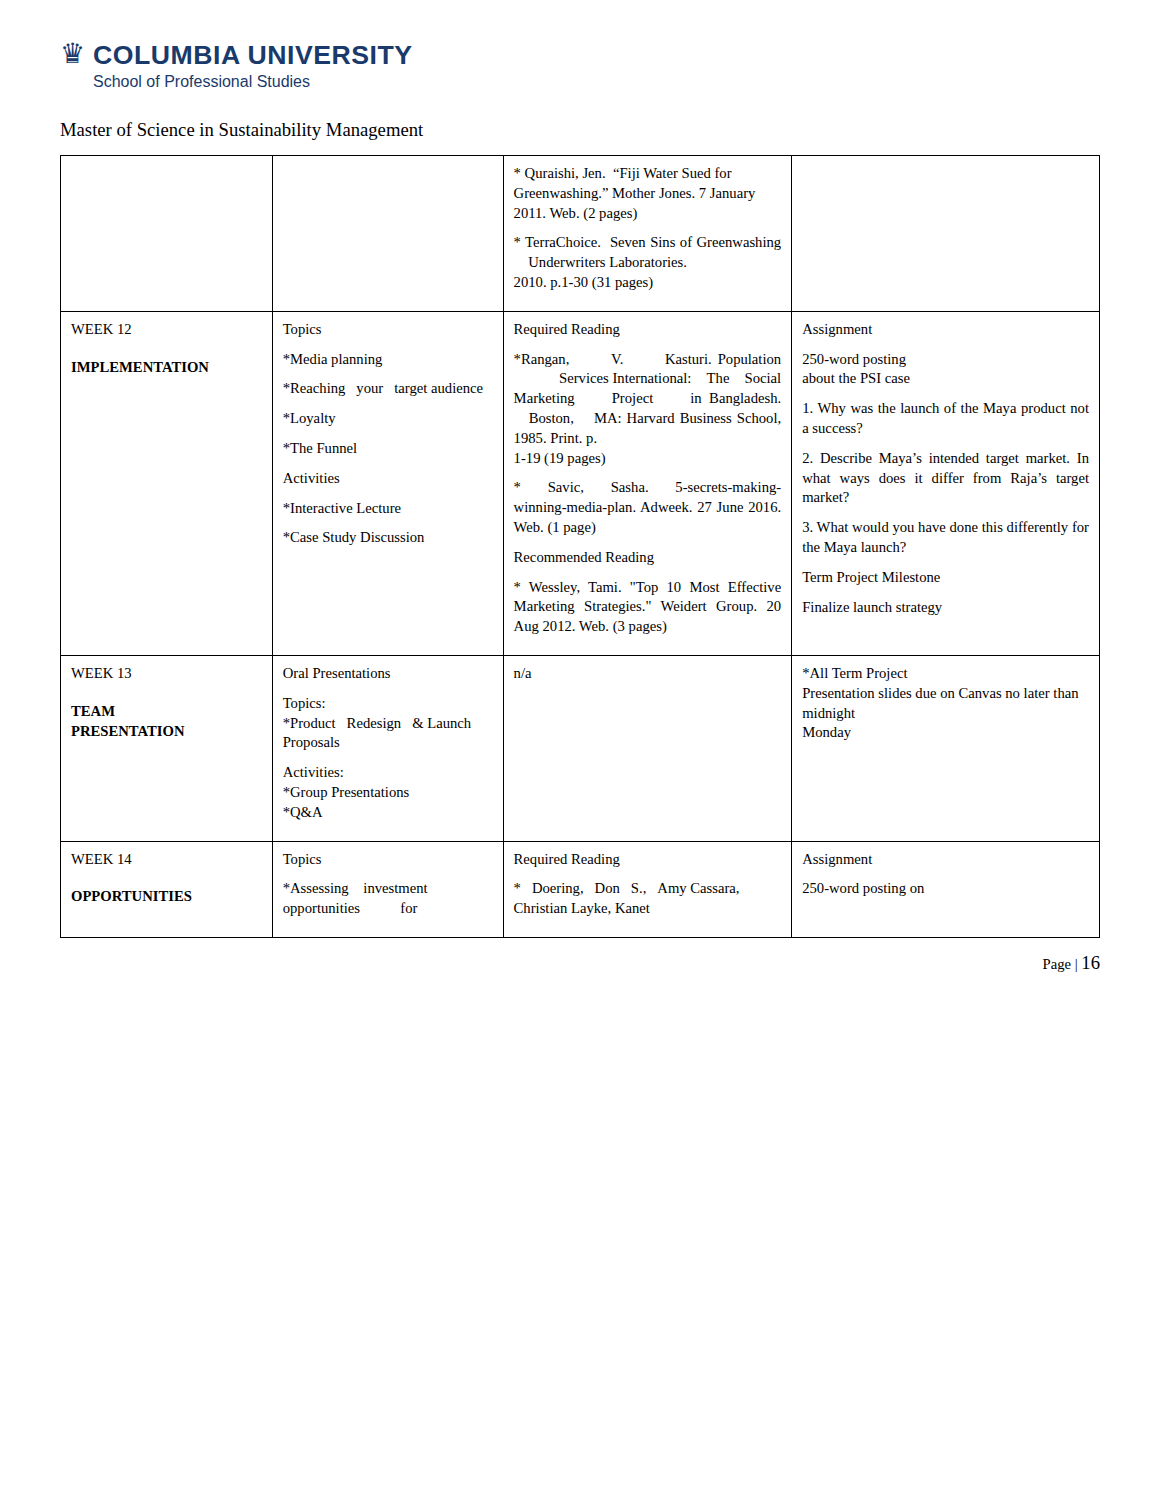♛
COLUMBIA UNIVERSITY
School of Professional Studies
Master of Science in Sustainability Management
| | | * Quraishi, Jen. “Fiji Water Sued for Greenwashing.” Mother Jones. 7 January 2011. Web. (2 pages) * TerraChoice. Seven Sins of Greenwashing Underwriters Laboratories. 2010. p.1-30 (31 pages) | |
| WEEK 12 IMPLEMENTATION | Topics *Media planning *Reaching your target audience *Loyalty *The Funnel Activities *Interactive Lecture *Case Study Discussion | Required Reading *Rangan, V. Kasturi. Population Services International: The Social Marketing Project in Bangladesh. Boston, MA: Harvard Business School, 1985. Print. p. 1-19 (19 pages) * Savic, Sasha. 5-secrets-making-winning-media-plan. Adweek. 27 June 2016. Web. (1 page) Recommended Reading * Wessley, Tami. "Top 10 Most Effective Marketing Strategies." Weidert Group. 20 Aug 2012. Web. (3 pages) | Assignment 250-word posting about the PSI case 1. Why was the launch of the Maya product not a success? 2. Describe Maya’s intended target market. In what ways does it differ from Raja’s target market? 3. What would you have done this differently for the Maya launch? Term Project Milestone Finalize launch strategy |
| WEEK 13 TEAM PRESENTATION | Oral Presentations Topics: *Product Redesign & Launch Proposals Activities: *Group Presentations *Q&A | n/a | *All Term Project Presentation slides due on Canvas no later than midnight Monday |
| WEEK 14 OPPORTUNITIES | Topics *Assessing investment opportunities for | Required Reading * Doering, Don S., Amy Cassara, Christian Layke, Kanet | Assignment 250-word posting on |
Page | 16